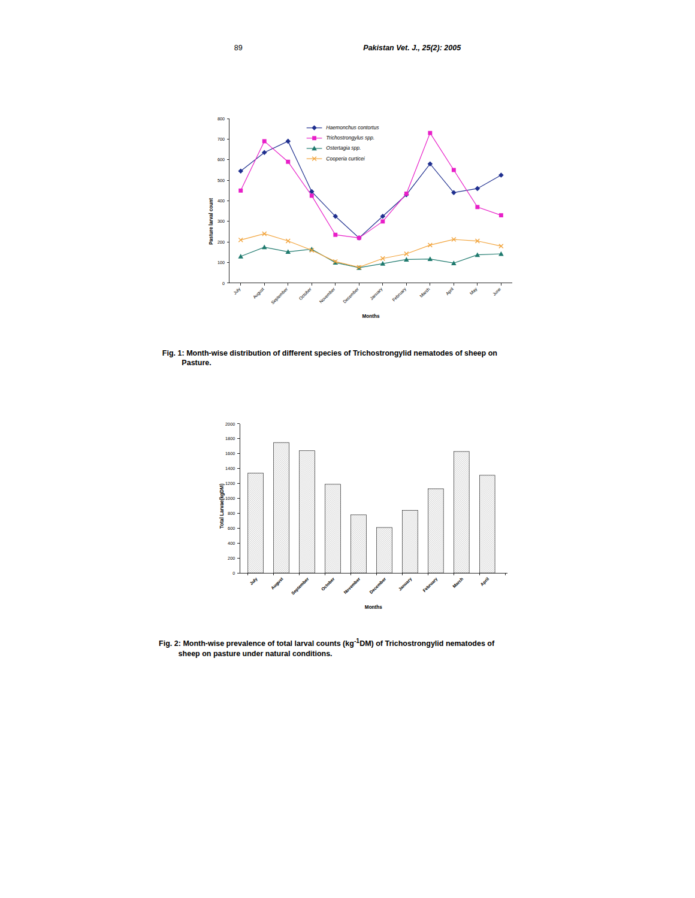89 Pakistan Vet. J., 25(2): 2005
0 100 200 300 400 500 600 700 800 Pasture larval count July August September October November December January February March April May June Months Haemonchus contortus Trichostrongylus spp. Ostertagia spp. Cooperia curticei
Fig. 1: Month-wise distribution of different species of Trichostrongylid nematodes of sheep on Pasture.
0 200 400 600 800 1000 1200 1400 1600 1800 2000 Total Larvae(kgDM) July August September October November December January February March April Months
Fig. 2: Month-wise prevalence of total larval counts (kg-1DM) of Trichostrongylid nematodes of sheep on pasture under natural conditions.